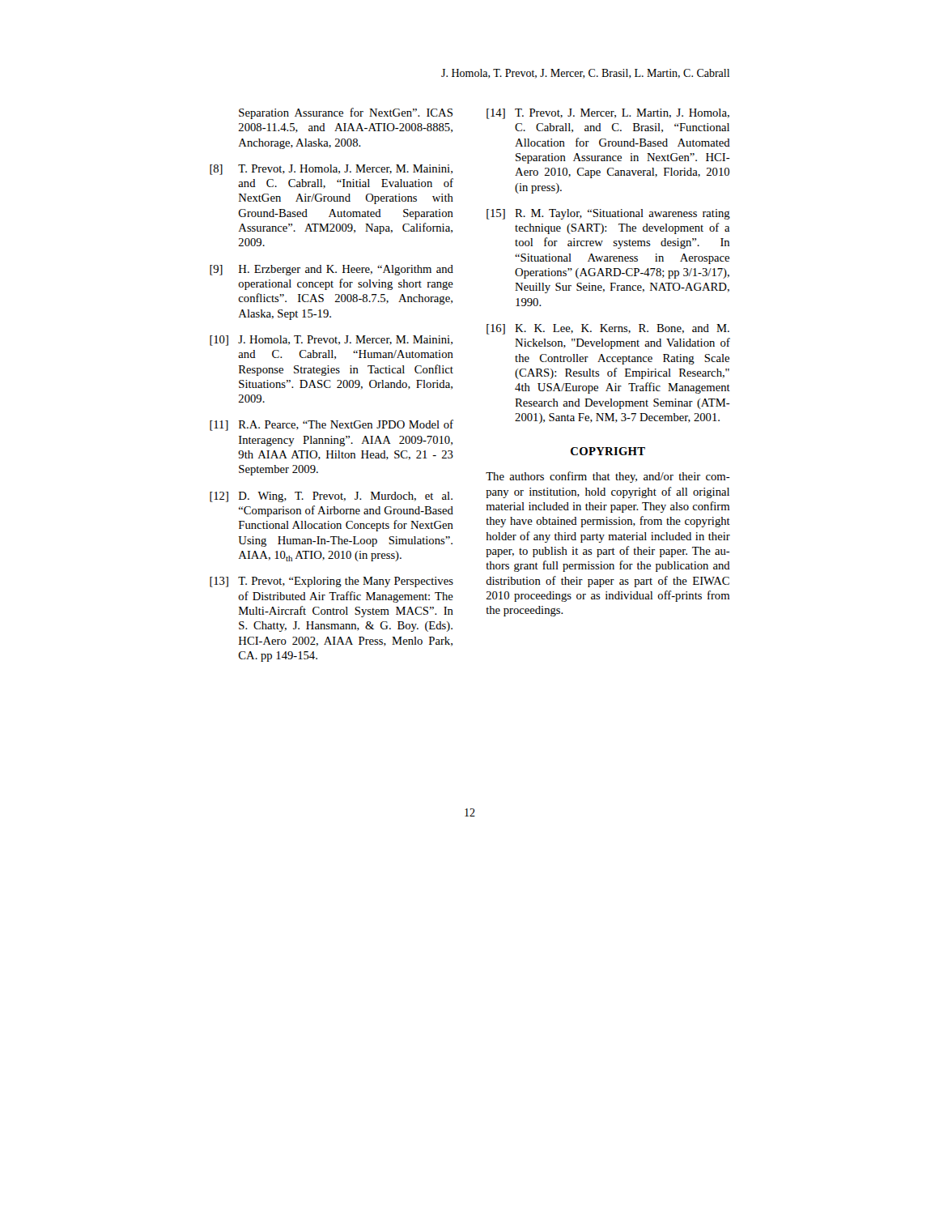J. Homola, T. Prevot, J. Mercer, C. Brasil, L. Martin, C. Cabrall
Separation Assurance for NextGen”. ICAS 2008-11.4.5, and AIAA-ATIO-2008-8885, Anchorage, Alaska, 2008.
[8] T. Prevot, J. Homola, J. Mercer, M. Mainini, and C. Cabrall, “Initial Evaluation of NextGen Air/Ground Operations with Ground-Based Automated Separation Assurance”. ATM2009, Napa, California, 2009.
[9] H. Erzberger and K. Heere, “Algorithm and operational concept for solving short range conflicts”. ICAS 2008-8.7.5, Anchorage, Alaska, Sept 15-19.
[10] J. Homola, T. Prevot, J. Mercer, M. Mainini, and C. Cabrall, “Human/Automation Response Strategies in Tactical Conflict Situations”. DASC 2009, Orlando, Florida, 2009.
[11] R.A. Pearce, “The NextGen JPDO Model of Interagency Planning”. AIAA 2009-7010, 9th AIAA ATIO, Hilton Head, SC, 21 - 23 September 2009.
[12] D. Wing, T. Prevot, J. Murdoch, et al. “Comparison of Airborne and Ground-Based Functional Allocation Concepts for NextGen Using Human-In-The-Loop Simulations”. AIAA, 10th ATIO, 2010 (in press).
[13] T. Prevot, “Exploring the Many Perspectives of Distributed Air Traffic Management: The Multi-Aircraft Control System MACS”. In S. Chatty, J. Hansmann, & G. Boy. (Eds). HCI-Aero 2002, AIAA Press, Menlo Park, CA. pp 149-154.
[14] T. Prevot, J. Mercer, L. Martin, J. Homola, C. Cabrall, and C. Brasil, “Functional Allocation for Ground-Based Automated Separation Assurance in NextGen”. HCI-Aero 2010, Cape Canaveral, Florida, 2010 (in press).
[15] R. M. Taylor, “Situational awareness rating technique (SART): The development of a tool for aircrew systems design”. In “Situational Awareness in Aerospace Operations” (AGARD-CP-478; pp 3/1-3/17), Neuilly Sur Seine, France, NATO-AGARD, 1990.
[16] K. K. Lee, K. Kerns, R. Bone, and M. Nickelson, "Development and Validation of the Controller Acceptance Rating Scale (CARS): Results of Empirical Research," 4th USA/Europe Air Traffic Management Research and Development Seminar (ATM-2001), Santa Fe, NM, 3-7 December, 2001.
COPYRIGHT
The authors confirm that they, and/or their company or institution, hold copyright of all original material included in their paper. They also confirm they have obtained permission, from the copyright holder of any third party material included in their paper, to publish it as part of their paper. The authors grant full permission for the publication and distribution of their paper as part of the EIWAC 2010 proceedings or as individual off-prints from the proceedings.
12